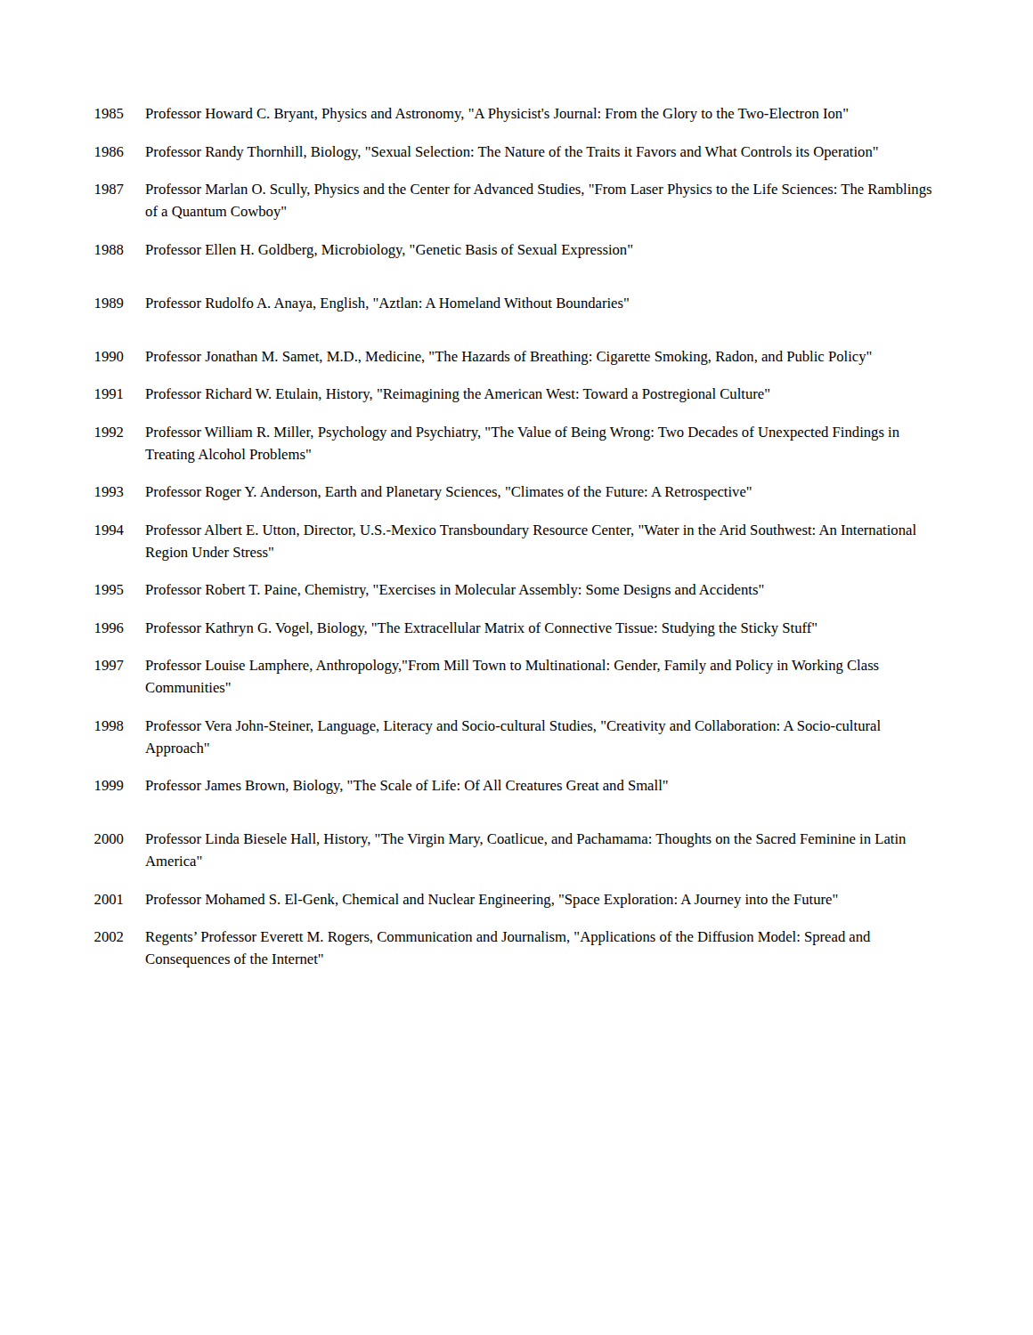1985 Professor Howard C. Bryant, Physics and Astronomy, "A Physicist's Journal: From the Glory to the Two-Electron Ion"
1986 Professor Randy Thornhill, Biology, "Sexual Selection: The Nature of the Traits it Favors and What Controls its Operation"
1987 Professor Marlan O. Scully, Physics and the Center for Advanced Studies, "From Laser Physics to the Life Sciences: The Ramblings of a Quantum Cowboy"
1988 Professor Ellen H. Goldberg, Microbiology, "Genetic Basis of Sexual Expression"
1989 Professor Rudolfo A. Anaya, English, "Aztlan: A Homeland Without Boundaries"
1990 Professor Jonathan M. Samet, M.D., Medicine, "The Hazards of Breathing: Cigarette Smoking, Radon, and Public Policy"
1991 Professor Richard W. Etulain, History, "Reimagining the American West: Toward a Postregional Culture"
1992 Professor William R. Miller, Psychology and Psychiatry, "The Value of Being Wrong: Two Decades of Unexpected Findings in Treating Alcohol Problems"
1993 Professor Roger Y. Anderson, Earth and Planetary Sciences, "Climates of the Future: A Retrospective"
1994 Professor Albert E. Utton, Director, U.S.-Mexico Transboundary Resource Center, "Water in the Arid Southwest: An International Region Under Stress"
1995 Professor Robert T. Paine, Chemistry, "Exercises in Molecular Assembly: Some Designs and Accidents"
1996 Professor Kathryn G. Vogel, Biology, "The Extracellular Matrix of Connective Tissue: Studying the Sticky Stuff"
1997 Professor Louise Lamphere, Anthropology,"From Mill Town to Multinational: Gender, Family and Policy in Working Class Communities"
1998 Professor Vera John-Steiner, Language, Literacy and Socio-cultural Studies, "Creativity and Collaboration: A Socio-cultural Approach"
1999 Professor James Brown, Biology, "The Scale of Life: Of All Creatures Great and Small"
2000 Professor Linda Biesele Hall, History, "The Virgin Mary, Coatlicue, and Pachamama: Thoughts on the Sacred Feminine in Latin America"
2001 Professor Mohamed S. El-Genk, Chemical and Nuclear Engineering, "Space Exploration: A Journey into the Future"
2002 Regents’ Professor Everett M. Rogers, Communication and Journalism, "Applications of the Diffusion Model: Spread and Consequences of the Internet"